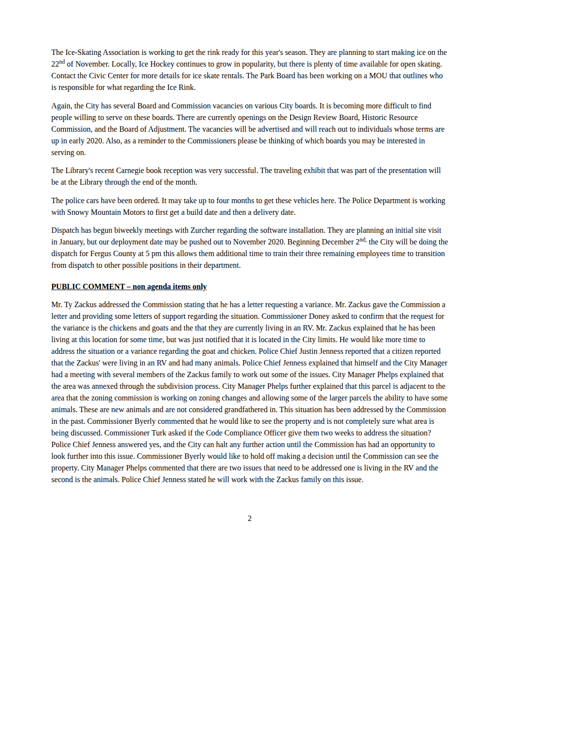The Ice-Skating Association is working to get the rink ready for this year's season. They are planning to start making ice on the 22nd of November. Locally, Ice Hockey continues to grow in popularity, but there is plenty of time available for open skating. Contact the Civic Center for more details for ice skate rentals. The Park Board has been working on a MOU that outlines who is responsible for what regarding the Ice Rink.
Again, the City has several Board and Commission vacancies on various City boards. It is becoming more difficult to find people willing to serve on these boards. There are currently openings on the Design Review Board, Historic Resource Commission, and the Board of Adjustment. The vacancies will be advertised and will reach out to individuals whose terms are up in early 2020. Also, as a reminder to the Commissioners please be thinking of which boards you may be interested in serving on.
The Library's recent Carnegie book reception was very successful. The traveling exhibit that was part of the presentation will be at the Library through the end of the month.
The police cars have been ordered. It may take up to four months to get these vehicles here. The Police Department is working with Snowy Mountain Motors to first get a build date and then a delivery date.
Dispatch has begun biweekly meetings with Zurcher regarding the software installation. They are planning an initial site visit in January, but our deployment date may be pushed out to November 2020. Beginning December 2nd, the City will be doing the dispatch for Fergus County at 5 pm this allows them additional time to train their three remaining employees time to transition from dispatch to other possible positions in their department.
PUBLIC COMMENT – non agenda items only
Mr. Ty Zackus addressed the Commission stating that he has a letter requesting a variance. Mr. Zackus gave the Commission a letter and providing some letters of support regarding the situation. Commissioner Doney asked to confirm that the request for the variance is the chickens and goats and the that they are currently living in an RV. Mr. Zackus explained that he has been living at this location for some time, but was just notified that it is located in the City limits. He would like more time to address the situation or a variance regarding the goat and chicken. Police Chief Justin Jenness reported that a citizen reported that the Zackus' were living in an RV and had many animals. Police Chief Jenness explained that himself and the City Manager had a meeting with several members of the Zackus family to work out some of the issues. City Manager Phelps explained that the area was annexed through the subdivision process. City Manager Phelps further explained that this parcel is adjacent to the area that the zoning commission is working on zoning changes and allowing some of the larger parcels the ability to have some animals. These are new animals and are not considered grandfathered in. This situation has been addressed by the Commission in the past. Commissioner Byerly commented that he would like to see the property and is not completely sure what area is being discussed. Commissioner Turk asked if the Code Compliance Officer give them two weeks to address the situation? Police Chief Jenness answered yes, and the City can halt any further action until the Commission has had an opportunity to look further into this issue. Commissioner Byerly would like to hold off making a decision until the Commission can see the property. City Manager Phelps commented that there are two issues that need to be addressed one is living in the RV and the second is the animals. Police Chief Jenness stated he will work with the Zackus family on this issue.
2